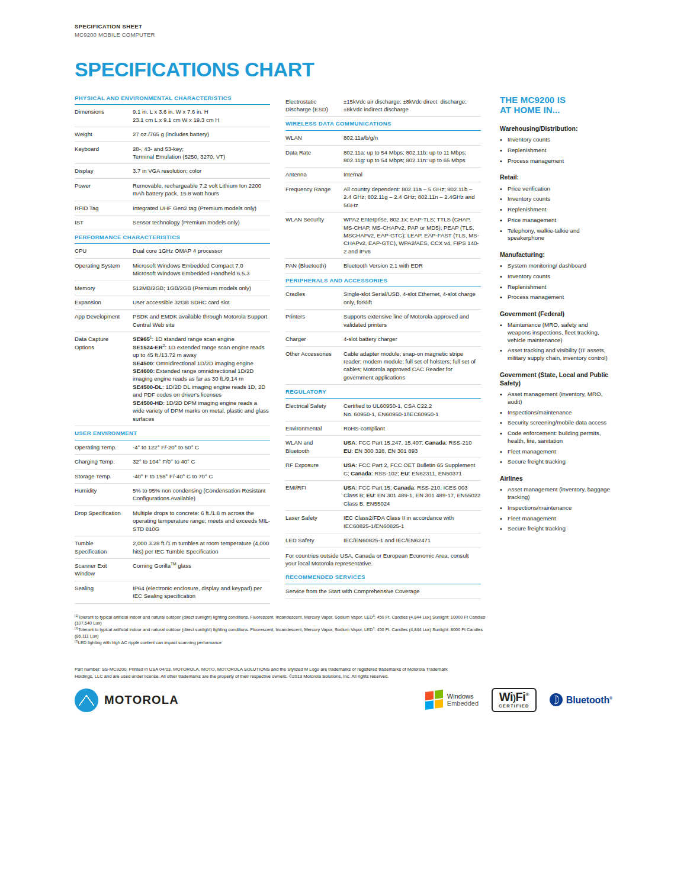SPECIFICATION SHEET
MC9200 MOBILE COMPUTER
SPECIFICATIONS CHART
PHYSICAL AND ENVIRONMENTAL CHARACTERISTICS
| Dimensions | 9.1 in. L x 3.6 in. W x 7.6 in. H 23.1 cm L x 9.1 cm W x 19.3 cm H |
| Weight | 27 oz./765 g (includes battery) |
| Keyboard | 28-, 43- and 53-key; Terminal Emulation (5250, 3270, VT) |
| Display | 3.7 in VGA resolution; color |
| Power | Removable, rechargeable 7.2 volt Lithium Ion 2200 mAh battery pack, 15.8 watt hours |
| RFID Tag | Integrated UHF Gen2 tag (Premium models only) |
| IST | Sensor technology (Premium models only) |
PERFORMANCE CHARACTERISTICS
| CPU | Dual core 1GHz OMAP 4 processor |
| Operating System | Microsoft Windows Embedded Compact 7.0 Microsoft Windows Embedded Handheld 6.5.3 |
| Memory | 512MB/2GB; 1GB/2GB (Premium models only) |
| Expansion | User accessible 32GB SDHC card slot |
| App Development | PSDK and EMDK available through Motorola Support Central Web site |
| Data Capture Options | SE965 1 : 1D standard range scan engine SE1524-ER 2 : 1D extended range scan engine reads up to 45 ft./13.72 m away SE4500 : Omnidirectional 1D/2D imaging engine SE4600 : Extended range omnidirectional 1D/2D imaging engine reads as far as 30 ft./9.14 m SE4500-DL : 1D/2D DL imaging engine reads 1D, 2D and PDF codes on driver's licenses SE4500-HD : 1D/2D DPM imaging engine reads a wide variety of DPM marks on metal, plastic and glass surfaces |
USER ENVIRONMENT
| Operating Temp. | -4° to 122° F/-20° to 50° C |
| Charging Temp. | 32° to 104° F/0° to 40° C |
| Storage Temp. | -40° F to 158° F/-40° C to 70° C |
| Humidity | 5% to 95% non condensing (Condensation Resistant Configurations Available) |
| Drop Specification | Multiple drops to concrete: 6 ft./1.8 m across the operating temperature range; meets and exceeds MIL-STD 810G |
| Tumble Specification | 2,000 3.28 ft./1 m tumbles at room temperature (4,000 hits) per IEC Tumble Specification |
| Scanner Exit Window | Corning Gorilla TM glass |
| Sealing | IP64 (electronic enclosure, display and keypad) per IEC Sealing specification |
| Electrostatic Discharge (ESD) | ±15kVdc air discharge; ±8kVdc direct discharge; ±8kVdc indirect discharge |
WIRELESS DATA COMMUNICATIONS
| WLAN | 802.11a/b/g/n |
| Data Rate | 802.11a: up to 54 Mbps; 802.11b: up to 11 Mbps; 802.11g: up to 54 Mbps; 802.11n: up to 65 Mbps |
| Antenna | Internal |
| Frequency Range | All country dependent: 802.11a – 5 GHz; 802.11b – 2.4 GHz; 802.11g – 2.4 GHz; 802.11n – 2.4GHz and 5GHz |
| WLAN Security | WPA2 Enterprise, 802.1x; EAP-TLS; TTLS (CHAP, MS-CHAP, MS-CHAPv2, PAP or MD5); PEAP (TLS, MSCHAPv2, EAP-GTC); LEAP, EAP-FAST (TLS, MS-CHAPv2, EAP-GTC), WPA2/AES, CCX v4, FIPS 140-2 and IPv6 |
| PAN (Bluetooth) | Bluetooth Version 2.1 with EDR |
PERIPHERALS AND ACCESSORIES
| Cradles | Single-slot Serial/USB, 4-slot Ethernet, 4-slot charge only, forklift |
| Printers | Supports extensive line of Motorola-approved and validated printers |
| Charger | 4-slot battery charger |
| Other Accessories | Cable adapter module; snap-on magnetic stripe reader; modem module; full set of holsters; full set of cables; Motorola approved CAC Reader for government applications |
REGULATORY
| Electrical Safety | Certified to UL60950-1, CSA C22.2 No. 60950-1, EN60950-1/IEC60950-1 |
| Environmental | RoHS-compliant |
| WLAN and Bluetooth | USA : FCC Part 15.247, 15.407; Canada : RSS-210 EU : EN 300 328, EN 301 893 |
| RF Exposure | USA : FCC Part 2, FCC OET Bulletin 65 Supplement C; Canada : RSS-102; EU : EN62311, EN50371 |
| EMI/RFI | USA : FCC Part 15; Canada : RSS-210, ICES 003 Class B; EU : EN 301 489-1, EN 301 489-17, EN55022 Class B, EN55024 |
| Laser Safety | IEC Class2/FDA Class II in accordance with IEC60825-1/EN60825-1 |
| LED Safety | IEC/EN60825-1 and IEC/EN62471 |
| For countries outside USA, Canada or European Economic Area, consult your local Motorola representative. |
RECOMMENDED SERVICES
| Service from the Start with Comprehensive Coverage |
THE MC9200 IS
AT HOME IN...
Warehousing/Distribution:
Inventory counts
Replenishment
Process management
Retail:
Price verification
Inventory counts
Replenishment
Price management
Telephony, walkie-talkie and speakerphone
Manufacturing:
System monitoring/ dashboard
Inventory counts
Replenishment
Process management
Government (Federal)
Maintenance (MRO, safety and weapons inspections, fleet tracking, vehicle maintenance)
Asset tracking and visibility (IT assets, military supply chain, inventory control)
Government (State, Local and Public Safety)
Asset management (inventory, MRO, audit)
Inspections/maintenance
Security screening/mobile data access
Code enforcement: building permits, health, fire, sanitation
Fleet management
Secure freight tracking
Airlines
Asset management (inventory, baggage tracking)
Inspections/maintenance
Fleet management
Secure freight tracking
[1]Tolerant to typical artificial indoor and natural outdoor (direct sunlight) lighting conditions. Fluorescent, Incandescent, Mercury Vapor, Sodium Vapor, LED3: 450 Ft. Candles (4,844 Lux) Sunlight: 10000 Ft Candles (107,640 Lux)
[2]Tolerant to typical artificial indoor and natural outdoor (direct sunlight) lighting conditions. Fluorescent, Incandescent, Mercury Vapor, Sodium Vapor, LED3: 450 Ft. Candles (4,844 Lux) Sunlight: 8000 Ft Candles (86,111 Lux)
[3]LED lighting with high AC ripple content can impact scanning performance
Part number: SS-MC9200. Printed in USA 04/13. MOTOROLA, MOTO, MOTOROLA SOLUTIONS and the Stylized M Logo are trademarks or registered trademarks of Motorola Trademark Holdings, LLC and are used under license. All other trademarks are the property of their respective owners. ©2013 Motorola Solutions, Inc. All rights reserved.
MOTOROLA
Windows Embedded
Wi) Fi®
CERTIFIED
Bluetooth®